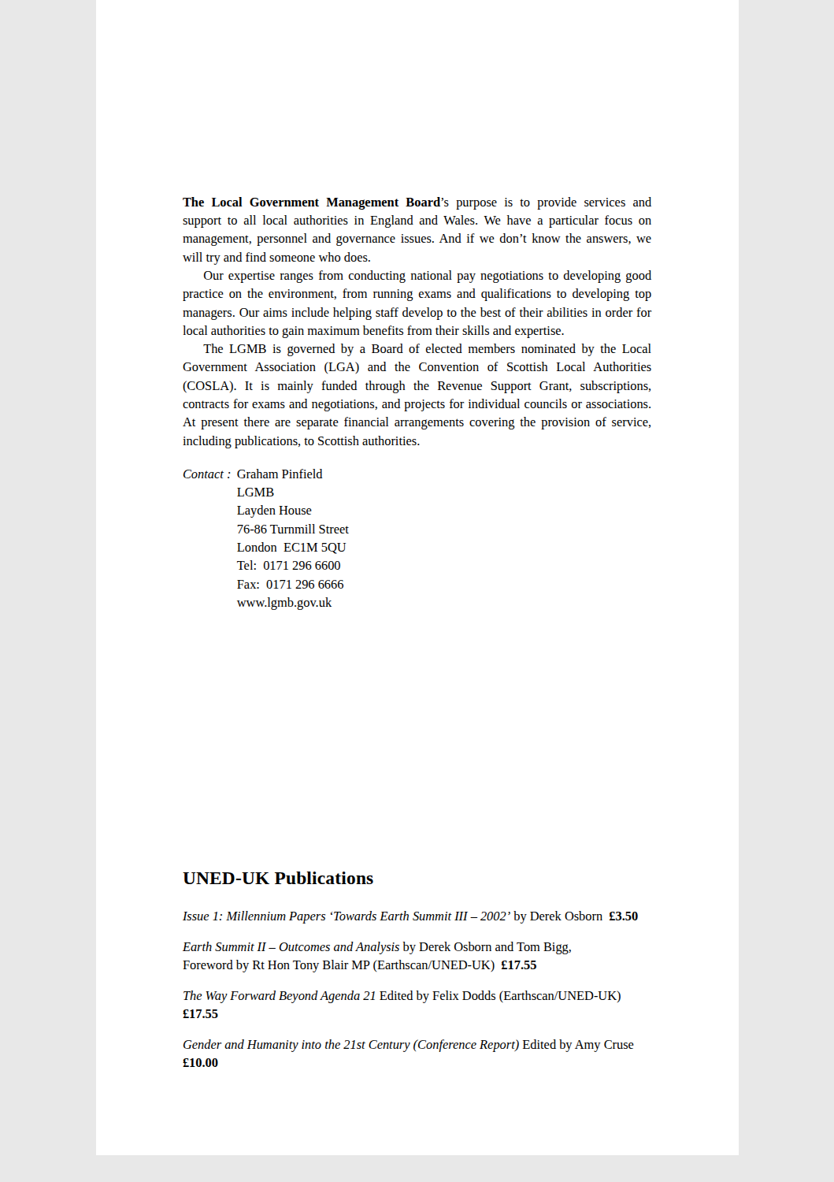The Local Government Management Board’s purpose is to provide services and support to all local authorities in England and Wales. We have a particular focus on management, personnel and governance issues. And if we don’t know the answers, we will try and find someone who does.
Our expertise ranges from conducting national pay negotiations to developing good practice on the environment, from running exams and qualifications to developing top managers. Our aims include helping staff develop to the best of their abilities in order for local authorities to gain maximum benefits from their skills and expertise.
The LGMB is governed by a Board of elected members nominated by the Local Government Association (LGA) and the Convention of Scottish Local Authorities (COSLA). It is mainly funded through the Revenue Support Grant, subscriptions, contracts for exams and negotiations, and projects for individual councils or associations. At present there are separate financial arrangements covering the provision of service, including publications, to Scottish authorities.
Contact :
Graham Pinfield
LGMB
Layden House
76-86 Turnmill Street
London EC1M 5QU
Tel: 0171 296 6600
Fax: 0171 296 6666
www.lgmb.gov.uk
UNED-UK Publications
Issue 1: Millennium Papers ‘Towards Earth Summit III – 2002’ by Derek Osborn £3.50
Earth Summit II – Outcomes and Analysis by Derek Osborn and Tom Bigg,
Foreword by Rt Hon Tony Blair MP (Earthscan/UNED-UK) £17.55
The Way Forward Beyond Agenda 21 Edited by Felix Dodds (Earthscan/UNED-UK) £17.55
Gender and Humanity into the 21st Century (Conference Report) Edited by Amy Cruse £10.00